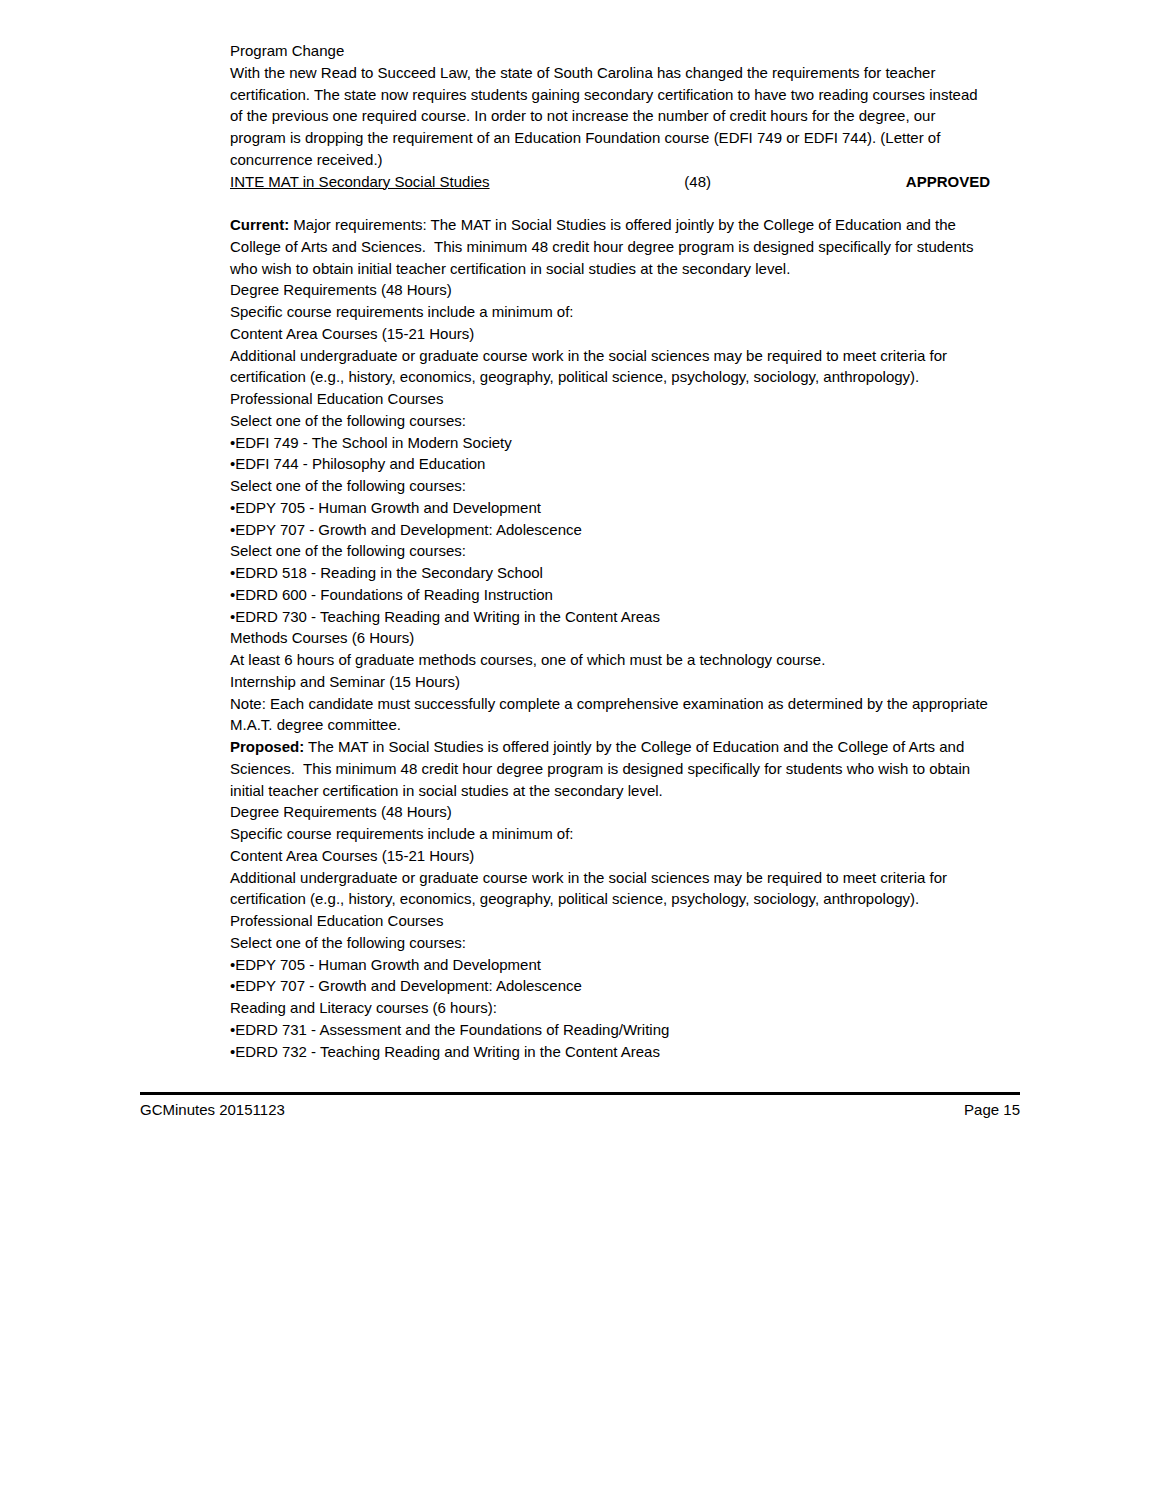Program Change
With the new Read to Succeed Law, the state of South Carolina has changed the requirements for teacher certification. The state now requires students gaining secondary certification to have two reading courses instead of the previous one required course. In order to not increase the number of credit hours for the degree, our program is dropping the requirement of an Education Foundation course (EDFI 749 or EDFI 744). (Letter of concurrence received.)
INTE MAT in Secondary Social Studies (48) APPROVED
Current: Major requirements: The MAT in Social Studies is offered jointly by the College of Education and the College of Arts and Sciences. This minimum 48 credit hour degree program is designed specifically for students who wish to obtain initial teacher certification in social studies at the secondary level.
Degree Requirements (48 Hours)
Specific course requirements include a minimum of:
Content Area Courses (15-21 Hours)
Additional undergraduate or graduate course work in the social sciences may be required to meet criteria for certification (e.g., history, economics, geography, political science, psychology, sociology, anthropology).
Professional Education Courses
Select one of the following courses:
•EDFI 749 - The School in Modern Society
•EDFI 744 - Philosophy and Education
Select one of the following courses:
•EDPY 705 - Human Growth and Development
•EDPY 707 - Growth and Development: Adolescence
Select one of the following courses:
•EDRD 518 - Reading in the Secondary School
•EDRD 600 - Foundations of Reading Instruction
•EDRD 730 - Teaching Reading and Writing in the Content Areas
Methods Courses (6 Hours)
At least 6 hours of graduate methods courses, one of which must be a technology course.
Internship and Seminar (15 Hours)
Note: Each candidate must successfully complete a comprehensive examination as determined by the appropriate M.A.T. degree committee.
Proposed: The MAT in Social Studies is offered jointly by the College of Education and the College of Arts and Sciences. This minimum 48 credit hour degree program is designed specifically for students who wish to obtain initial teacher certification in social studies at the secondary level.
Degree Requirements (48 Hours)
Specific course requirements include a minimum of:
Content Area Courses (15-21 Hours)
Additional undergraduate or graduate course work in the social sciences may be required to meet criteria for certification (e.g., history, economics, geography, political science, psychology, sociology, anthropology).
Professional Education Courses
Select one of the following courses:
•EDPY 705 - Human Growth and Development
•EDPY 707 - Growth and Development: Adolescence
Reading and Literacy courses (6 hours):
•EDRD 731 - Assessment and the Foundations of Reading/Writing
•EDRD 732 - Teaching Reading and Writing in the Content Areas
GCMinutes 20151123 Page 15